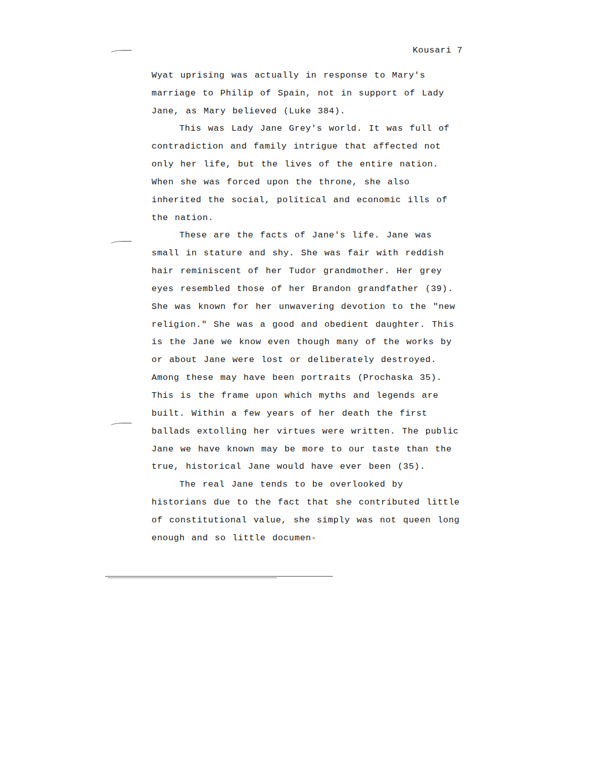Kousari 7
Wyat uprising was actually in response to Mary's marriage to Philip of Spain, not in support of Lady Jane, as Mary believed (Luke 384).
This was Lady Jane Grey's world. It was full of contradiction and family intrigue that affected not only her life, but the lives of the entire nation. When she was forced upon the throne, she also inherited the social, political and economic ills of the nation.
These are the facts of Jane's life. Jane was small in stature and shy. She was fair with reddish hair reminiscent of her Tudor grandmother. Her grey eyes resembled those of her Brandon grandfather (39). She was known for her unwavering devotion to the "new religion." She was a good and obedient daughter. This is the Jane we know even though many of the works by or about Jane were lost or deliberately destroyed. Among these may have been portraits (Prochaska 35). This is the frame upon which myths and legends are built. Within a few years of her death the first ballads extolling her virtues were written. The public Jane we have known may be more to our taste than the true, historical Jane would have ever been (35).
The real Jane tends to be overlooked by historians due to the fact that she contributed little of constitutional value, she simply was not queen long enough and so little documen-